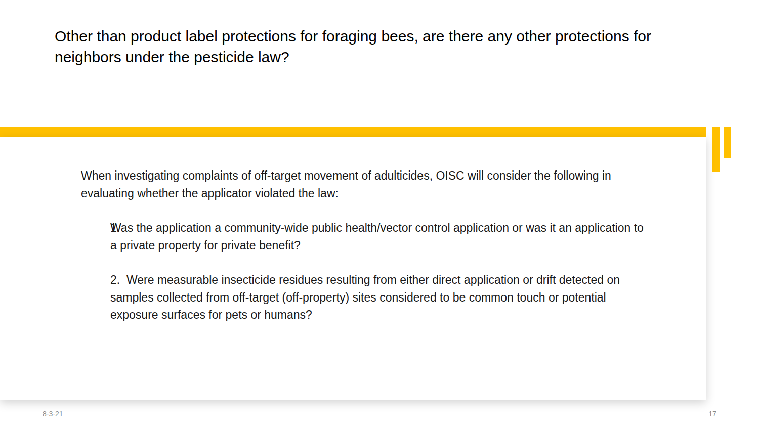Other than product label protections for foraging bees, are there any other protections for neighbors under the pesticide law?
When investigating complaints of off-target movement of adulticides, OISC will consider the following in evaluating whether the applicator violated the law:
1.
Was the application a community-wide public health/vector control application or was it an application to a private property for private benefit?
2. Were measurable insecticide residues resulting from either direct application or drift detected on samples collected from off-target (off-property) sites considered to be common touch or potential exposure surfaces for pets or humans?
8-3-21
17